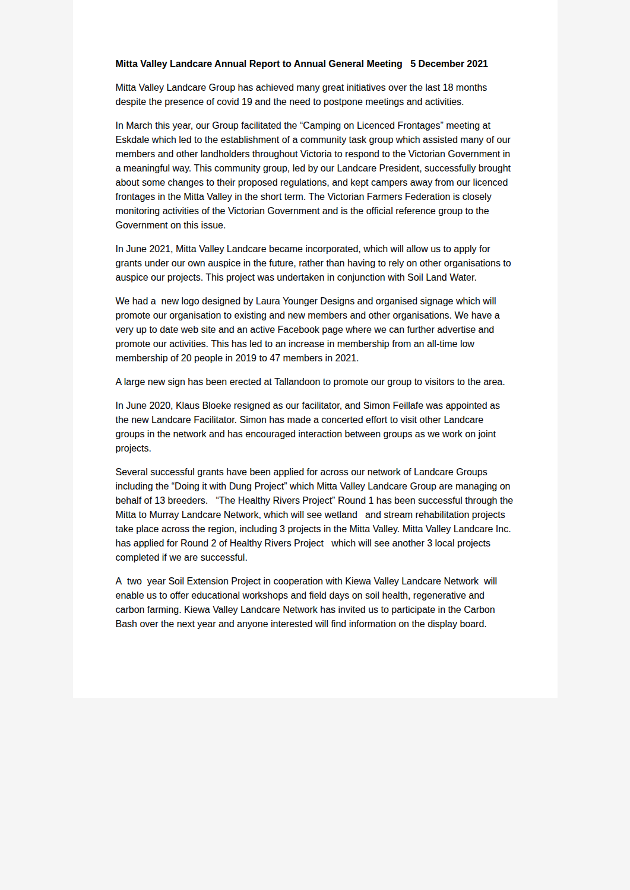Mitta Valley Landcare Annual Report to Annual General Meeting 5 December 2021
Mitta Valley Landcare Group has achieved many great initiatives over the last 18 months despite the presence of covid 19 and the need to postpone meetings and activities.
In March this year, our Group facilitated the “Camping on Licenced Frontages” meeting at Eskdale which led to the establishment of a community task group which assisted many of our members and other landholders throughout Victoria to respond to the Victorian Government in a meaningful way. This community group, led by our Landcare President, successfully brought about some changes to their proposed regulations, and kept campers away from our licenced frontages in the Mitta Valley in the short term. The Victorian Farmers Federation is closely monitoring activities of the Victorian Government and is the official reference group to the Government on this issue.
In June 2021, Mitta Valley Landcare became incorporated, which will allow us to apply for grants under our own auspice in the future, rather than having to rely on other organisations to auspice our projects. This project was undertaken in conjunction with Soil Land Water.
We had a new logo designed by Laura Younger Designs and organised signage which will promote our organisation to existing and new members and other organisations. We have a very up to date web site and an active Facebook page where we can further advertise and promote our activities. This has led to an increase in membership from an all-time low membership of 20 people in 2019 to 47 members in 2021.
A large new sign has been erected at Tallandoon to promote our group to visitors to the area.
In June 2020, Klaus Bloeke resigned as our facilitator, and Simon Feillafe was appointed as the new Landcare Facilitator. Simon has made a concerted effort to visit other Landcare groups in the network and has encouraged interaction between groups as we work on joint projects.
Several successful grants have been applied for across our network of Landcare Groups including the “Doing it with Dung Project” which Mitta Valley Landcare Group are managing on behalf of 13 breeders. “The Healthy Rivers Project” Round 1 has been successful through the Mitta to Murray Landcare Network, which will see wetland and stream rehabilitation projects take place across the region, including 3 projects in the Mitta Valley. Mitta Valley Landcare Inc. has applied for Round 2 of Healthy Rivers Project which will see another 3 local projects completed if we are successful.
A two year Soil Extension Project in cooperation with Kiewa Valley Landcare Network will enable us to offer educational workshops and field days on soil health, regenerative and carbon farming. Kiewa Valley Landcare Network has invited us to participate in the Carbon Bash over the next year and anyone interested will find information on the display board.